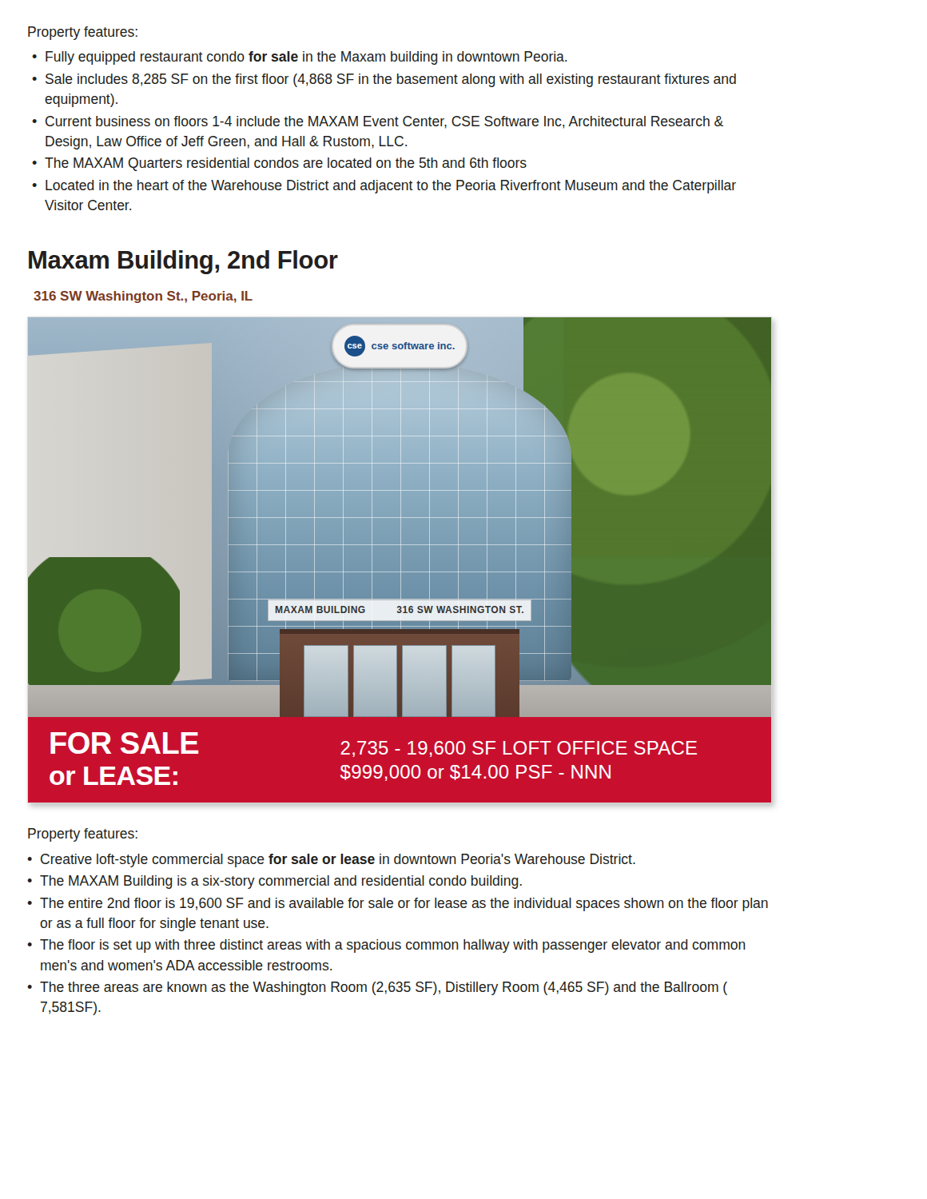Property features:
Fully equipped restaurant condo for sale in the Maxam building in downtown Peoria.
Sale includes 8,285 SF on the first floor (4,868 SF in the basement along with all existing restaurant fixtures and equipment).
Current business on floors 1-4 include the MAXAM Event Center, CSE Software Inc, Architectural Research & Design, Law Office of Jeff Green, and Hall & Rustom, LLC.
The MAXAM Quarters residential condos are located on the 5th and 6th floors
Located in the heart of the Warehouse District and adjacent to the Peoria Riverfront Museum and the Caterpillar Visitor Center.
Maxam Building, 2nd Floor
316 SW Washington St., Peoria, IL
cse cse software inc.
MAXAM BUILDING 316 SW WASHINGTON ST.
FOR SALE
or LEASE:
2,735 - 19,600 SF LOFT OFFICE SPACE
$999,000 or $14.00 PSF - NNN
Property features:
Creative loft-style commercial space for sale or lease in downtown Peoria's Warehouse District.
The MAXAM Building is a six-story commercial and residential condo building.
The entire 2nd floor is 19,600 SF and is available for sale or for lease as the individual spaces shown on the floor plan or as a full floor for single tenant use.
The floor is set up with three distinct areas with a spacious common hallway with passenger elevator and common men's and women's ADA accessible restrooms.
The three areas are known as the Washington Room (2,635 SF), Distillery Room (4,465 SF) and the Ballroom ( 7,581SF).